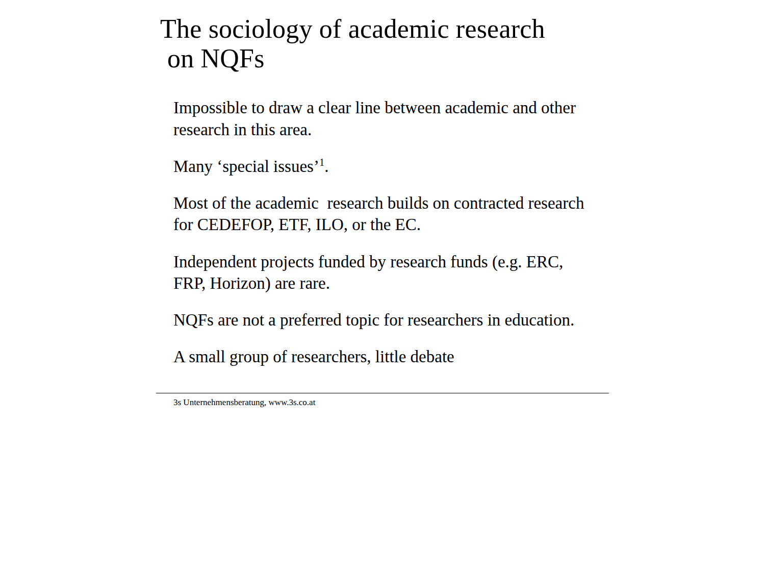The sociology of academic researchon NQFs
Impossible to draw a clear line between academic and other research in this area.
Many ‘special issues’1.
Most of the academic research builds on contracted research for CEDEFOP, ETF, ILO, or the EC.
Independent projects funded by research funds (e.g. ERC, FRP, Horizon) are rare.
NQFs are not a preferred topic for researchers in education.
A small group of researchers, little debate
3s Unternehmensberatung, www.3s.co.at